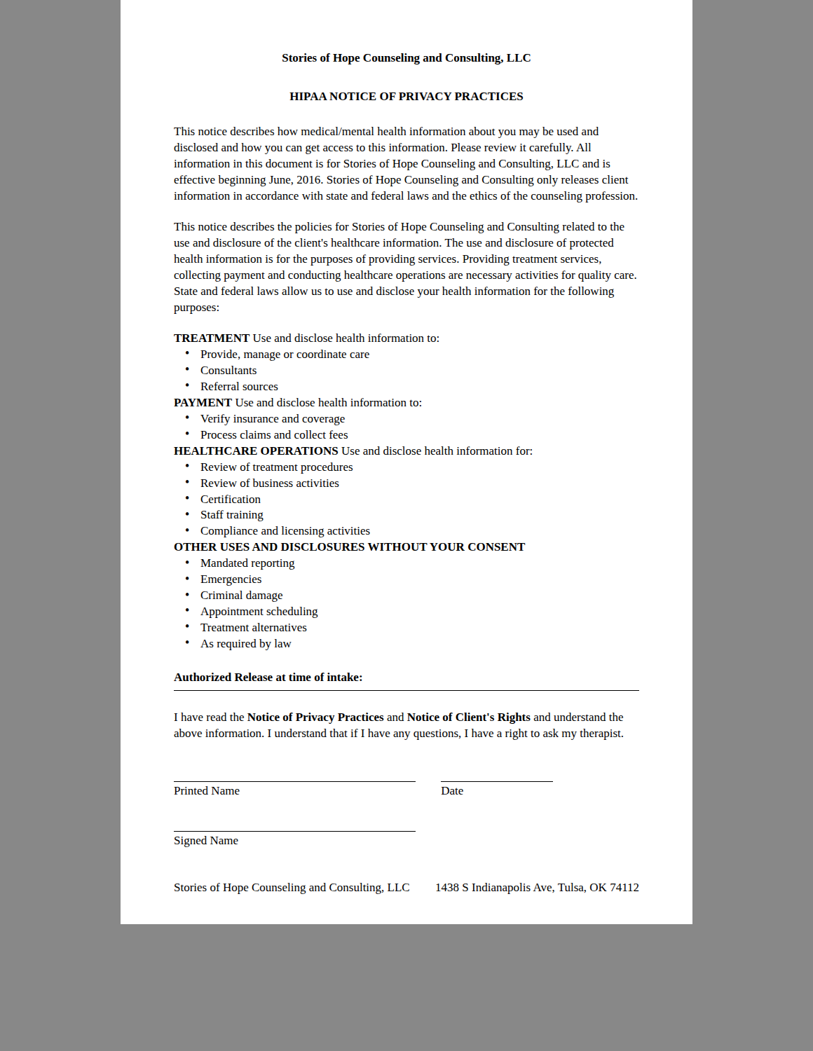Stories of Hope Counseling and Consulting, LLC
HIPAA NOTICE OF PRIVACY PRACTICES
This notice describes how medical/mental health information about you may be used and disclosed and how you can get access to this information. Please review it carefully. All information in this document is for Stories of Hope Counseling and Consulting, LLC and is effective beginning June, 2016. Stories of Hope Counseling and Consulting only releases client information in accordance with state and federal laws and the ethics of the counseling profession.
This notice describes the policies for Stories of Hope Counseling and Consulting related to the use and disclosure of the client's healthcare information. The use and disclosure of protected health information is for the purposes of providing services. Providing treatment services, collecting payment and conducting healthcare operations are necessary activities for quality care. State and federal laws allow us to use and disclose your health information for the following purposes:
TREATMENT Use and disclose health information to:
Provide, manage or coordinate care
Consultants
Referral sources
PAYMENT Use and disclose health information to:
Verify insurance and coverage
Process claims and collect fees
HEALTHCARE OPERATIONS Use and disclose health information for:
Review of treatment procedures
Review of business activities
Certification
Staff training
Compliance and licensing activities
OTHER USES AND DISCLOSURES WITHOUT YOUR CONSENT
Mandated reporting
Emergencies
Criminal damage
Appointment scheduling
Treatment alternatives
As required by law
Authorized Release at time of intake:
I have read the Notice of Privacy Practices and Notice of Client's Rights and understand the above information. I understand that if I have any questions, I have a right to ask my therapist.
Printed Name
Date
Signed Name
Stories of Hope Counseling and Consulting, LLC
1438 S Indianapolis Ave, Tulsa, OK 74112